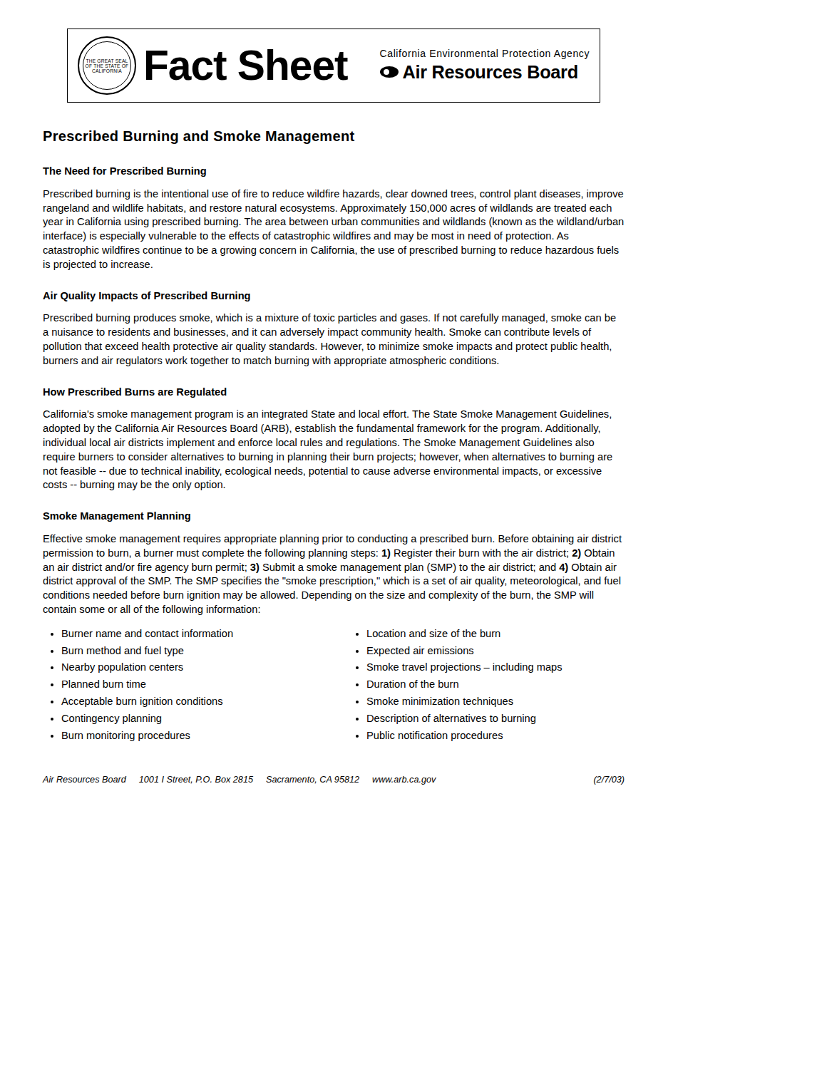THE GREAT SEAL OF THE STATE OF CALIFORNIA
Fact Sheet
California Environmental Protection Agency
Air Resources Board
Prescribed Burning and Smoke Management
The Need for Prescribed Burning
Prescribed burning is the intentional use of fire to reduce wildfire hazards, clear downed trees, control plant diseases, improve rangeland and wildlife habitats, and restore natural ecosystems. Approximately 150,000 acres of wildlands are treated each year in California using prescribed burning. The area between urban communities and wildlands (known as the wildland/urban interface) is especially vulnerable to the effects of catastrophic wildfires and may be most in need of protection. As catastrophic wildfires continue to be a growing concern in California, the use of prescribed burning to reduce hazardous fuels is projected to increase.
Air Quality Impacts of Prescribed Burning
Prescribed burning produces smoke, which is a mixture of toxic particles and gases. If not carefully managed, smoke can be a nuisance to residents and businesses, and it can adversely impact community health. Smoke can contribute levels of pollution that exceed health protective air quality standards. However, to minimize smoke impacts and protect public health, burners and air regulators work together to match burning with appropriate atmospheric conditions.
How Prescribed Burns are Regulated
California's smoke management program is an integrated State and local effort. The State Smoke Management Guidelines, adopted by the California Air Resources Board (ARB), establish the fundamental framework for the program. Additionally, individual local air districts implement and enforce local rules and regulations. The Smoke Management Guidelines also require burners to consider alternatives to burning in planning their burn projects; however, when alternatives to burning are not feasible -- due to technical inability, ecological needs, potential to cause adverse environmental impacts, or excessive costs -- burning may be the only option.
Smoke Management Planning
Effective smoke management requires appropriate planning prior to conducting a prescribed burn. Before obtaining air district permission to burn, a burner must complete the following planning steps: 1) Register their burn with the air district; 2) Obtain an air district and/or fire agency burn permit; 3) Submit a smoke management plan (SMP) to the air district; and 4) Obtain air district approval of the SMP. The SMP specifies the "smoke prescription," which is a set of air quality, meteorological, and fuel conditions needed before burn ignition may be allowed. Depending on the size and complexity of the burn, the SMP will contain some or all of the following information:
Burner name and contact information
Burn method and fuel type
Nearby population centers
Planned burn time
Acceptable burn ignition conditions
Contingency planning
Burn monitoring procedures
Location and size of the burn
Expected air emissions
Smoke travel projections – including maps
Duration of the burn
Smoke minimization techniques
Description of alternatives to burning
Public notification procedures
Air Resources Board 1001 I Street, P.O. Box 2815 Sacramento, CA 95812 www.arb.ca.gov
(2/7/03)